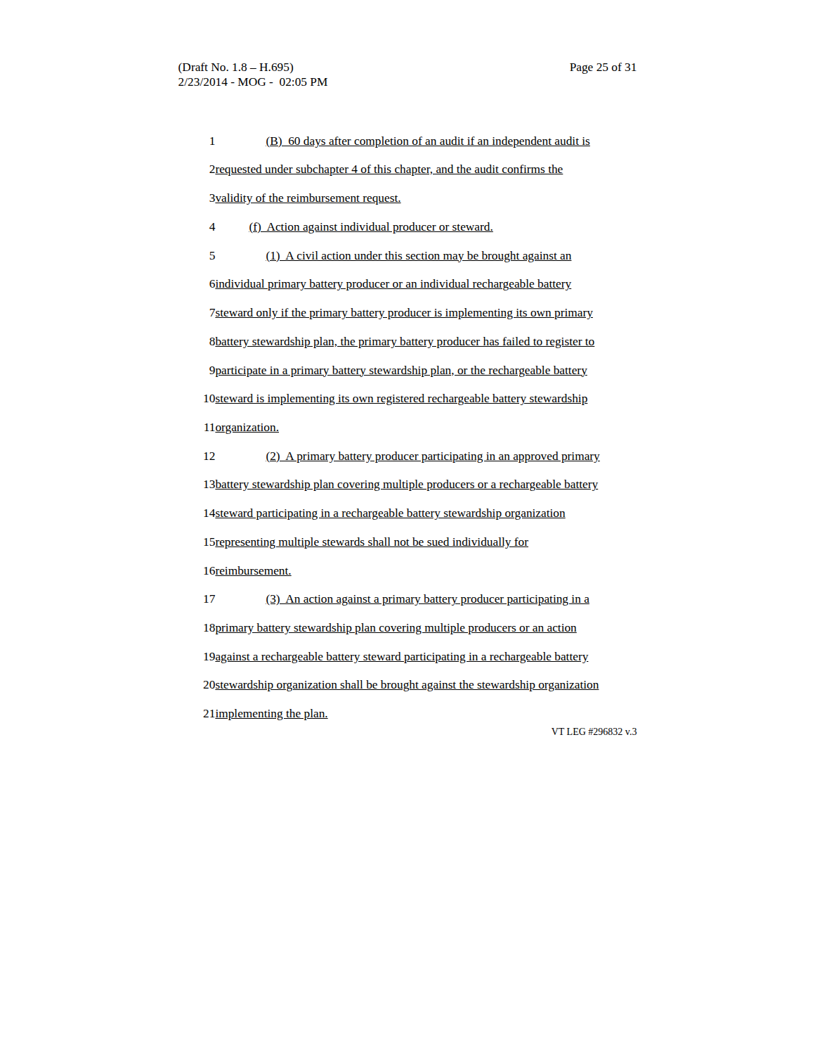(Draft No. 1.8 – H.695)
2/23/2014 - MOG - 02:05 PM
Page 25 of 31
| 1 | (B) 60 days after completion of an audit if an independent audit is |
| 2 | requested under subchapter 4 of this chapter, and the audit confirms the |
| 3 | validity of the reimbursement request. |
| 4 | (f) Action against individual producer or steward. |
| 5 | (1) A civil action under this section may be brought against an |
| 6 | individual primary battery producer or an individual rechargeable battery |
| 7 | steward only if the primary battery producer is implementing its own primary |
| 8 | battery stewardship plan, the primary battery producer has failed to register to |
| 9 | participate in a primary battery stewardship plan, or the rechargeable battery |
| 10 | steward is implementing its own registered rechargeable battery stewardship |
| 11 | organization. |
| 12 | (2) A primary battery producer participating in an approved primary |
| 13 | battery stewardship plan covering multiple producers or a rechargeable battery |
| 14 | steward participating in a rechargeable battery stewardship organization |
| 15 | representing multiple stewards shall not be sued individually for |
| 16 | reimbursement. |
| 17 | (3) An action against a primary battery producer participating in a |
| 18 | primary battery stewardship plan covering multiple producers or an action |
| 19 | against a rechargeable battery steward participating in a rechargeable battery |
| 20 | stewardship organization shall be brought against the stewardship organization |
| 21 | implementing the plan. |
VT LEG #296832 v.3